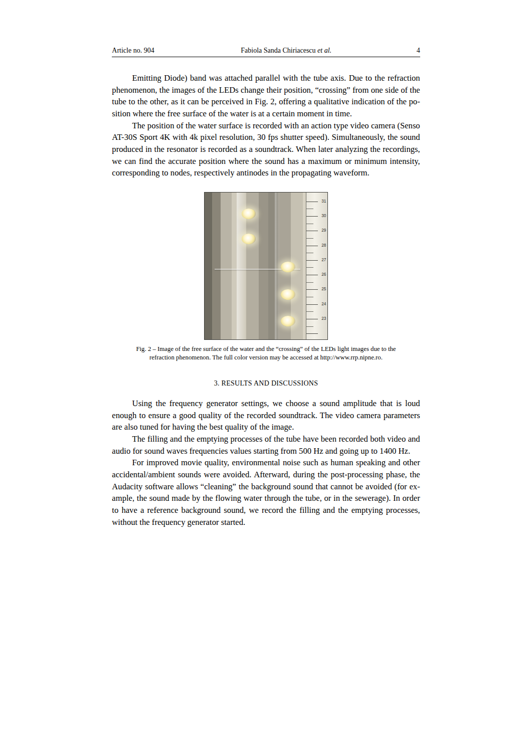Article no. 904
Fabiola Sanda Chiriacescu et al.
4
Emitting Diode) band was attached parallel with the tube axis. Due to the refraction phenomenon, the images of the LEDs change their position, “crossing” from one side of the tube to the other, as it can be perceived in Fig. 2, offering a qualitative indication of the position where the free surface of the water is at a certain moment in time.
The position of the water surface is recorded with an action type video camera (Senso AT-30S Sport 4K with 4k pixel resolution, 30 fps shutter speed). Simultaneously, the sound produced in the resonator is recorded as a soundtrack. When later analyzing the recordings, we can find the accurate position where the sound has a maximum or minimum intensity, corresponding to nodes, respectively antinodes in the propagating waveform.
31
30
29
28
27
26
25
24
23
Fig. 2 – Image of the free surface of the water and the “crossing” of the LEDs light images due to the refraction phenomenon. The full color version may be accessed at http://www.rrp.nipne.ro.
3. Results and discussions
Using the frequency generator settings, we choose a sound amplitude that is loud enough to ensure a good quality of the recorded soundtrack. The video camera parameters are also tuned for having the best quality of the image.
The filling and the emptying processes of the tube have been recorded both video and audio for sound waves frequencies values starting from 500 Hz and going up to 1400 Hz.
For improved movie quality, environmental noise such as human speaking and other accidental/ambient sounds were avoided. Afterward, during the post-processing phase, the Audacity software allows “cleaning” the background sound that cannot be avoided (for example, the sound made by the flowing water through the tube, or in the sewerage). In order to have a reference background sound, we record the filling and the emptying processes, without the frequency generator started.